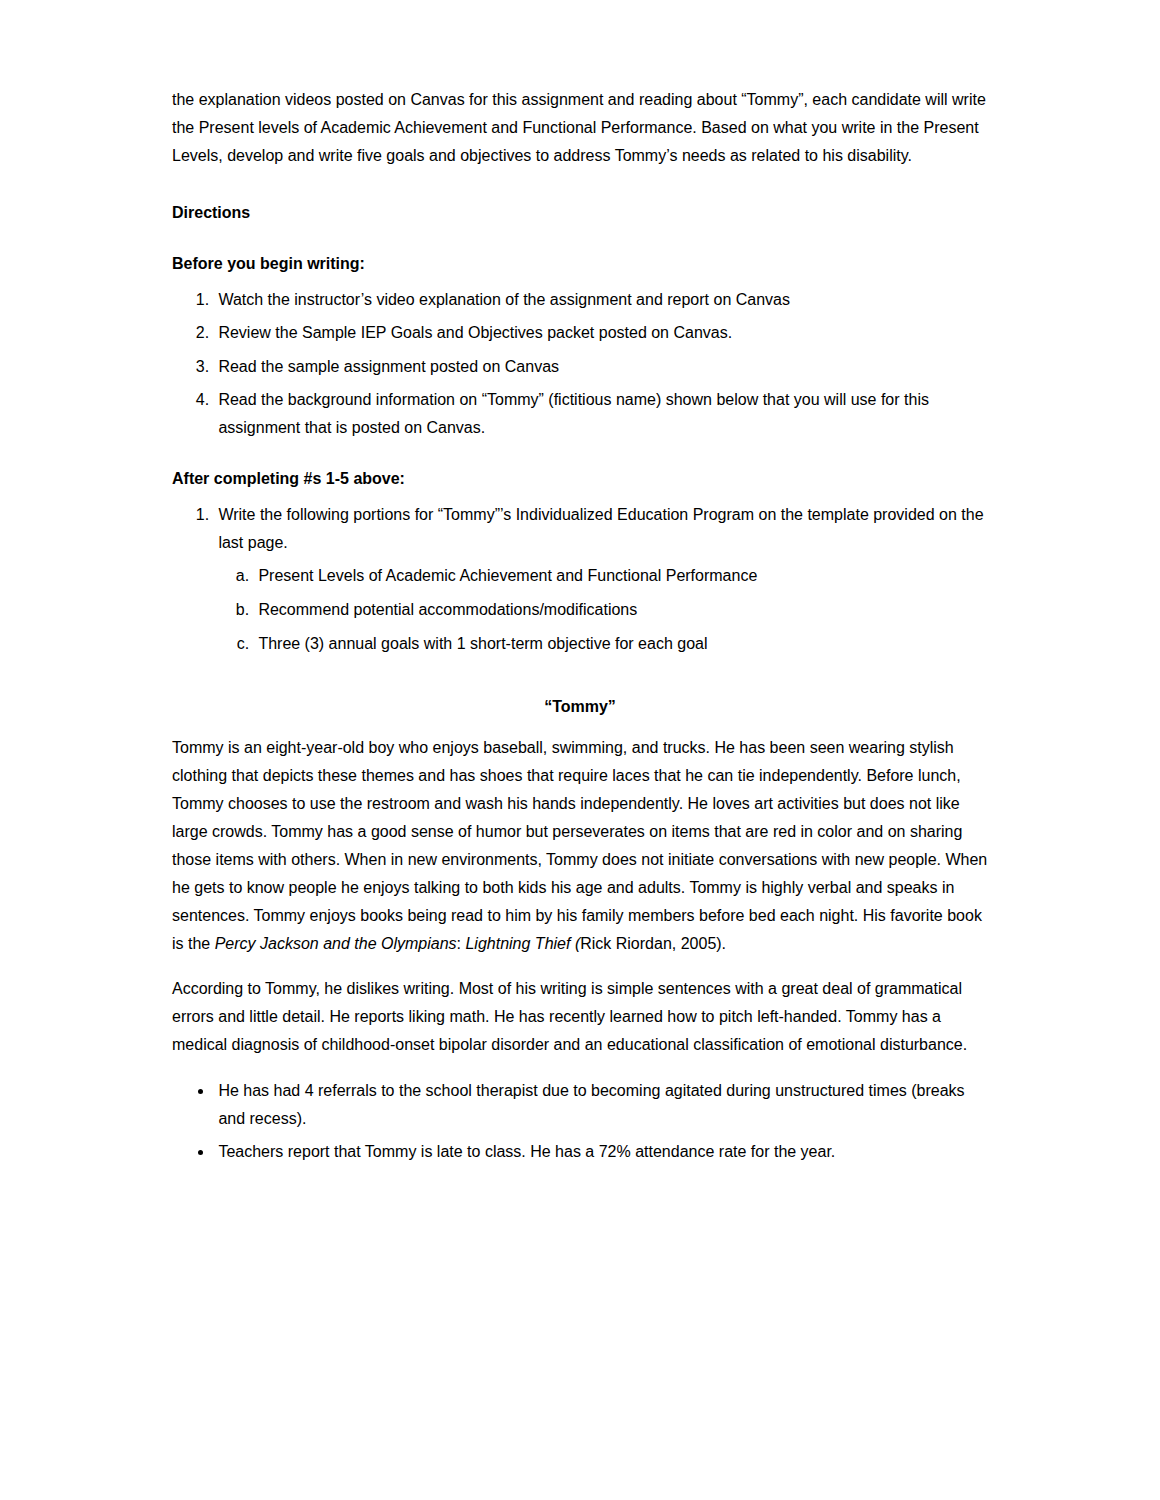the explanation videos posted on Canvas for this assignment and reading about “Tommy”, each candidate will write the Present levels of Academic Achievement and Functional Performance. Based on what you write in the Present Levels, develop and write five goals and objectives to address Tommy’s needs as related to his disability.
Directions
Before you begin writing:
Watch the instructor’s video explanation of the assignment and report on Canvas
Review the Sample IEP Goals and Objectives packet posted on Canvas.
Read the sample assignment posted on Canvas
Read the background information on “Tommy” (fictitious name) shown below that you will use for this assignment that is posted on Canvas.
After completing #s 1-5 above:
Write the following portions for “Tommy”’s Individualized Education Program on the template provided on the last page.
Present Levels of Academic Achievement and Functional Performance
Recommend potential accommodations/modifications
Three (3) annual goals with 1 short-term objective for each goal
“Tommy”
Tommy is an eight-year-old boy who enjoys baseball, swimming, and trucks. He has been seen wearing stylish clothing that depicts these themes and has shoes that require laces that he can tie independently. Before lunch, Tommy chooses to use the restroom and wash his hands independently. He loves art activities but does not like large crowds. Tommy has a good sense of humor but perseverates on items that are red in color and on sharing those items with others. When in new environments, Tommy does not initiate conversations with new people. When he gets to know people he enjoys talking to both kids his age and adults. Tommy is highly verbal and speaks in sentences. Tommy enjoys books being read to him by his family members before bed each night. His favorite book is the Percy Jackson and the Olympians: Lightning Thief (Rick Riordan, 2005).
According to Tommy, he dislikes writing. Most of his writing is simple sentences with a great deal of grammatical errors and little detail. He reports liking math. He has recently learned how to pitch left-handed. Tommy has a medical diagnosis of childhood-onset bipolar disorder and an educational classification of emotional disturbance.
He has had 4 referrals to the school therapist due to becoming agitated during unstructured times (breaks and recess).
Teachers report that Tommy is late to class. He has a 72% attendance rate for the year.